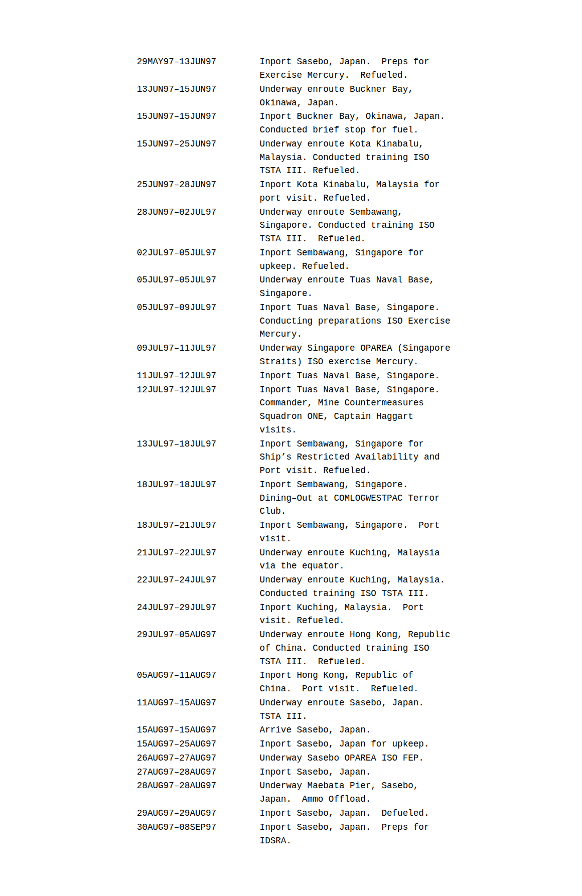| 29MAY97–13JUN97 | Inport Sasebo, Japan. Preps for Exercise Mercury. Refueled. |
| 13JUN97–15JUN97 | Underway enroute Buckner Bay, Okinawa, Japan. |
| 15JUN97–15JUN97 | Inport Buckner Bay, Okinawa, Japan. Conducted brief stop for fuel. |
| 15JUN97–25JUN97 | Underway enroute Kota Kinabalu, Malaysia. Conducted training ISO TSTA III. Refueled. |
| 25JUN97–28JUN97 | Inport Kota Kinabalu, Malaysia for port visit. Refueled. |
| 28JUN97–02JUL97 | Underway enroute Sembawang, Singapore. Conducted training ISO TSTA III. Refueled. |
| 02JUL97–05JUL97 | Inport Sembawang, Singapore for upkeep. Refueled. |
| 05JUL97–05JUL97 | Underway enroute Tuas Naval Base, Singapore. |
| 05JUL97–09JUL97 | Inport Tuas Naval Base, Singapore. Conducting preparations ISO Exercise Mercury. |
| 09JUL97–11JUL97 | Underway Singapore OPAREA (Singapore Straits) ISO exercise Mercury. |
| 11JUL97–12JUL97 | Inport Tuas Naval Base, Singapore. |
| 12JUL97–12JUL97 | Inport Tuas Naval Base, Singapore. Commander, Mine Countermeasures Squadron ONE, Captain Haggart visits. |
| 13JUL97–18JUL97 | Inport Sembawang, Singapore for Ship’s Restricted Availability and Port visit. Refueled. |
| 18JUL97–18JUL97 | Inport Sembawang, Singapore. Dining–Out at COMLOGWESTPAC Terror Club. |
| 18JUL97–21JUL97 | Inport Sembawang, Singapore. Port visit. |
| 21JUL97–22JUL97 | Underway enroute Kuching, Malaysia via the equator. |
| 22JUL97–24JUL97 | Underway enroute Kuching, Malaysia. Conducted training ISO TSTA III. |
| 24JUL97–29JUL97 | Inport Kuching, Malaysia. Port visit. Refueled. |
| 29JUL97–05AUG97 | Underway enroute Hong Kong, Republic of China. Conducted training ISO TSTA III. Refueled. |
| 05AUG97–11AUG97 | Inport Hong Kong, Republic of China. Port visit. Refueled. |
| 11AUG97–15AUG97 | Underway enroute Sasebo, Japan. TSTA III. |
| 15AUG97–15AUG97 | Arrive Sasebo, Japan. |
| 15AUG97–25AUG97 | Inport Sasebo, Japan for upkeep. |
| 26AUG97–27AUG97 | Underway Sasebo OPAREA ISO FEP. |
| 27AUG97–28AUG97 | Inport Sasebo, Japan. |
| 28AUG97–28AUG97 | Underway Maebata Pier, Sasebo, Japan. Ammo Offload. |
| 29AUG97–29AUG97 | Inport Sasebo, Japan. Defueled. |
| 30AUG97–08SEP97 | Inport Sasebo, Japan. Preps for IDSRA. |